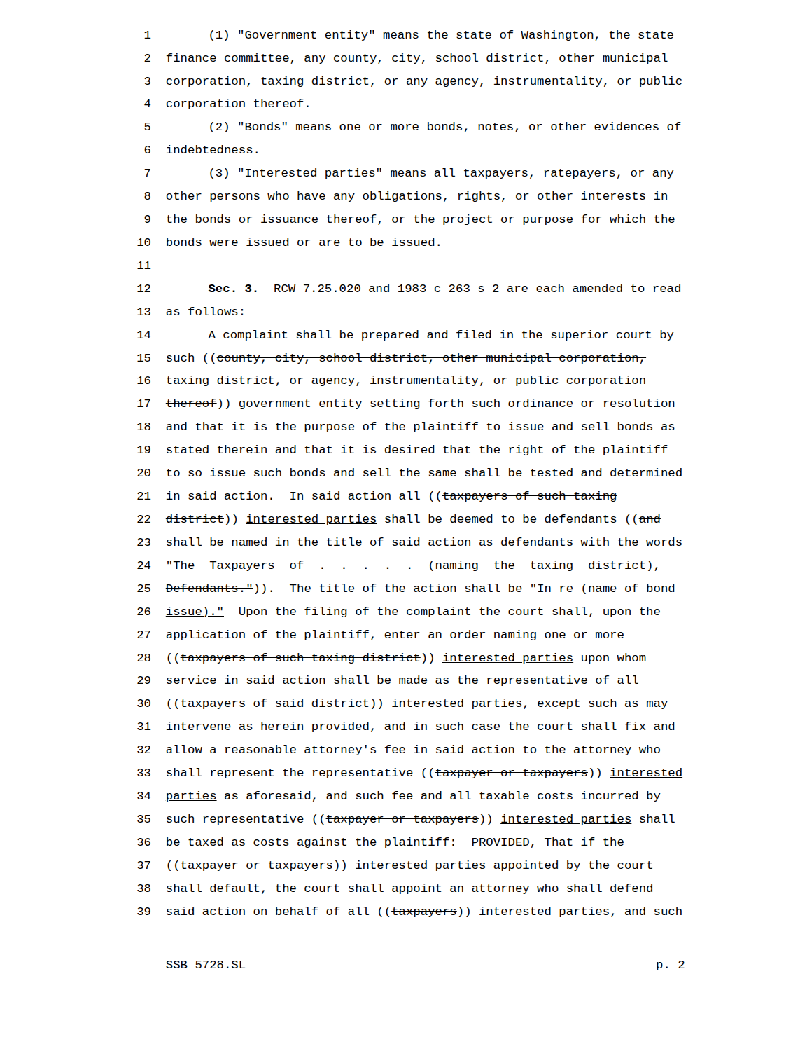(1) "Government entity" means the state of Washington, the state
finance committee, any county, city, school district, other municipal
corporation, taxing district, or any agency, instrumentality, or public
corporation thereof.
(2) "Bonds" means one or more bonds, notes, or other evidences of
indebtedness.
(3) "Interested parties" means all taxpayers, ratepayers, or any
other persons who have any obligations, rights, or other interests in
the bonds or issuance thereof, or the project or purpose for which the
bonds were issued or are to be issued.
Sec. 3. RCW 7.25.020 and 1983 c 263 s 2 are each amended to read
as follows:
A complaint shall be prepared and filed in the superior court by
such ((county, city, school district, other municipal corporation,
taxing district, or agency, instrumentality, or public corporation
thereof)) government entity setting forth such ordinance or resolution
and that it is the purpose of the plaintiff to issue and sell bonds as
stated therein and that it is desired that the right of the plaintiff
to so issue such bonds and sell the same shall be tested and determined
in said action. In said action all ((taxpayers of such taxing
district)) interested parties shall be deemed to be defendants ((and
shall be named in the title of said action as defendants with the words
"The Taxpayers of . . . . . (naming the taxing district),
Defendants.")). The title of the action shall be "In re (name of bond
issue)." Upon the filing of the complaint the court shall, upon the
application of the plaintiff, enter an order naming one or more
((taxpayers of such taxing district)) interested parties upon whom
service in said action shall be made as the representative of all
((taxpayers of said district)) interested parties, except such as may
intervene as herein provided, and in such case the court shall fix and
allow a reasonable attorney's fee in said action to the attorney who
shall represent the representative ((taxpayer or taxpayers)) interested
parties as aforesaid, and such fee and all taxable costs incurred by
such representative ((taxpayer or taxpayers)) interested parties shall
be taxed as costs against the plaintiff: PROVIDED, That if the
((taxpayer or taxpayers)) interested parties appointed by the court
shall default, the court shall appoint an attorney who shall defend
said action on behalf of all ((taxpayers)) interested parties, and such
SSB 5728.SL p. 2